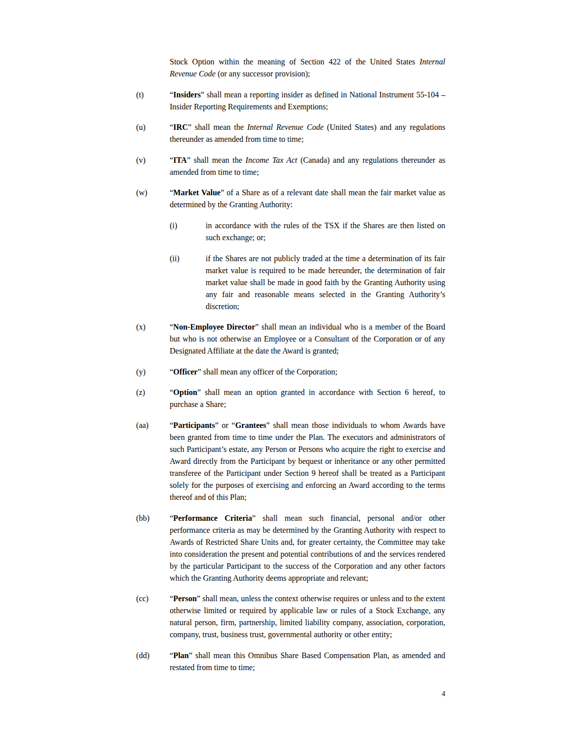Stock Option within the meaning of Section 422 of the United States Internal Revenue Code (or any successor provision);
(t)
“Insiders” shall mean a reporting insider as defined in National Instrument 55-104 – Insider Reporting Requirements and Exemptions;
(u)
“IRC” shall mean the Internal Revenue Code (United States) and any regulations thereunder as amended from time to time;
(v)
“ITA” shall mean the Income Tax Act (Canada) and any regulations thereunder as amended from time to time;
(w)
“Market Value” of a Share as of a relevant date shall mean the fair market value as determined by the Granting Authority:
(i)
in accordance with the rules of the TSX if the Shares are then listed on such exchange; or;
(ii)
if the Shares are not publicly traded at the time a determination of its fair market value is required to be made hereunder, the determination of fair market value shall be made in good faith by the Granting Authority using any fair and reasonable means selected in the Granting Authority’s discretion;
(x)
“Non-Employee Director” shall mean an individual who is a member of the Board but who is not otherwise an Employee or a Consultant of the Corporation or of any Designated Affiliate at the date the Award is granted;
(y)
“Officer” shall mean any officer of the Corporation;
(z)
“Option” shall mean an option granted in accordance with Section 6 hereof, to purchase a Share;
(aa)
“Participants” or “Grantees” shall mean those individuals to whom Awards have been granted from time to time under the Plan. The executors and administrators of such Participant’s estate, any Person or Persons who acquire the right to exercise and Award directly from the Participant by bequest or inheritance or any other permitted transferee of the Participant under Section 9 hereof shall be treated as a Participant solely for the purposes of exercising and enforcing an Award according to the terms thereof and of this Plan;
(bb)
“Performance Criteria” shall mean such financial, personal and/or other performance criteria as may be determined by the Granting Authority with respect to Awards of Restricted Share Units and, for greater certainty, the Committee may take into consideration the present and potential contributions of and the services rendered by the particular Participant to the success of the Corporation and any other factors which the Granting Authority deems appropriate and relevant;
(cc)
“Person” shall mean, unless the context otherwise requires or unless and to the extent otherwise limited or required by applicable law or rules of a Stock Exchange, any natural person, firm, partnership, limited liability company, association, corporation, company, trust, business trust, governmental authority or other entity;
(dd)
“Plan” shall mean this Omnibus Share Based Compensation Plan, as amended and restated from time to time;
4